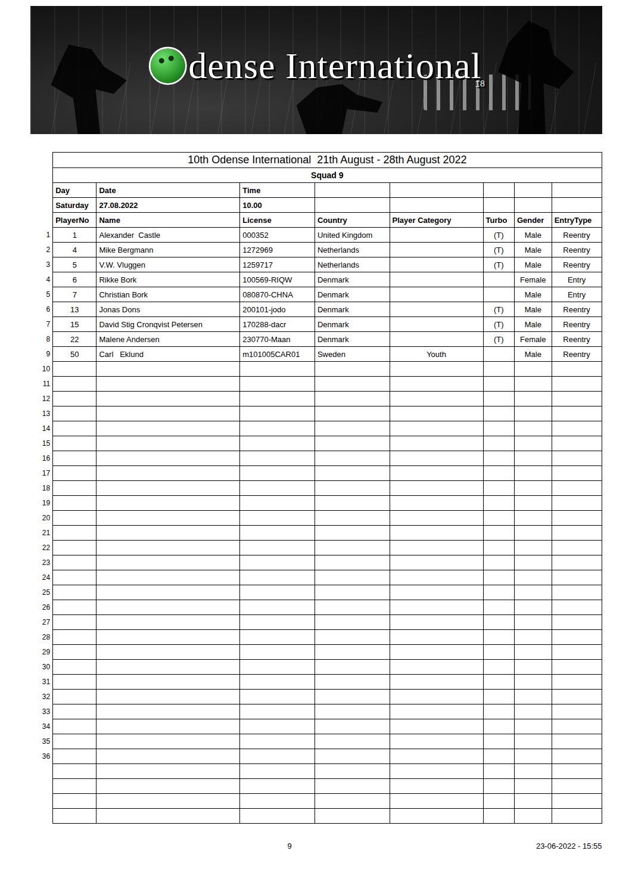dense International 18
| | 10th Odense International 21th August - 28th August 2022 |
| | Squad 9 |
| | Day | Date | Time | | | | | |
| | Saturday | 27.08.2022 | 10.00 | | | | | |
| | PlayerNo | Name | License | Country | Player Category | Turbo | Gender | EntryType |
| 1 | 1 | Alexander Castle | 000352 | United Kingdom | | (T) | Male | Reentry |
| 2 | 4 | Mike Bergmann | 1272969 | Netherlands | | (T) | Male | Reentry |
| 3 | 5 | V.W. Vluggen | 1259717 | Netherlands | | (T) | Male | Reentry |
| 4 | 6 | Rikke Bork | 100569-RIQW | Denmark | | | Female | Entry |
| 5 | 7 | Christian Bork | 080870-CHNA | Denmark | | | Male | Entry |
| 6 | 13 | Jonas Dons | 200101-jodo | Denmark | | (T) | Male | Reentry |
| 7 | 15 | David Stig Cronqvist Petersen | 170288-dacr | Denmark | | (T) | Male | Reentry |
| 8 | 22 | Malene Andersen | 230770-Maan | Denmark | | (T) | Female | Reentry |
| 9 | 50 | Carl Eklund | m101005CAR01 | Sweden | Youth | | Male | Reentry |
| 10 | | | | | | | | |
| 11 | | | | | | | | |
| 12 | | | | | | | | |
| 13 | | | | | | | | |
| 14 | | | | | | | | |
| 15 | | | | | | | | |
| 16 | | | | | | | | |
| 17 | | | | | | | | |
| 18 | | | | | | | | |
| 19 | | | | | | | | |
| 20 | | | | | | | | |
| 21 | | | | | | | | |
| 22 | | | | | | | | |
| 23 | | | | | | | | |
| 24 | | | | | | | | |
| 25 | | | | | | | | |
| 26 | | | | | | | | |
| 27 | | | | | | | | |
| 28 | | | | | | | | |
| 29 | | | | | | | | |
| 30 | | | | | | | | |
| 31 | | | | | | | | |
| 32 | | | | | | | | |
| 33 | | | | | | | | |
| 34 | | | | | | | | |
| 35 | | | | | | | | |
| 36 | | | | | | | | |
9
23-06-2022 - 15:55